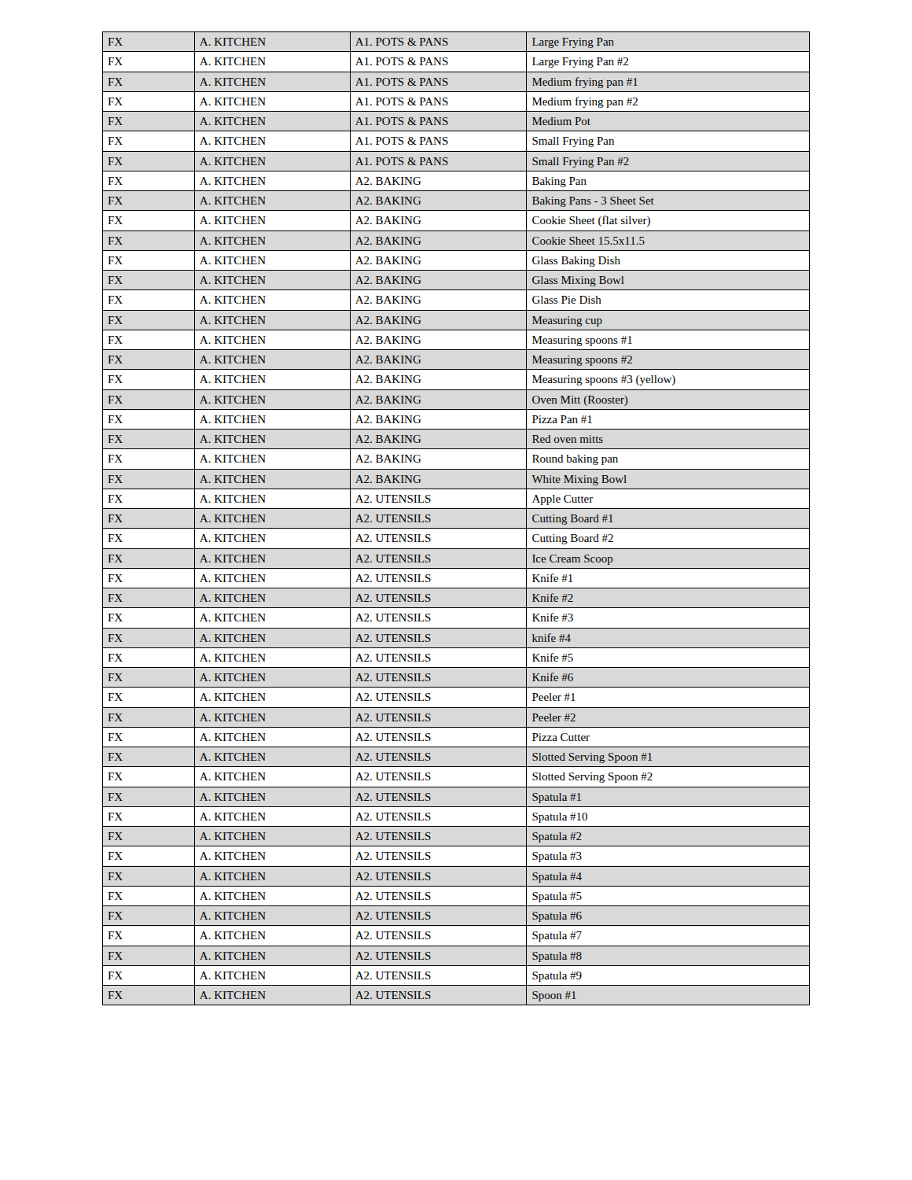| FX | A. KITCHEN | A1. POTS & PANS | Large Frying Pan |
| FX | A. KITCHEN | A1. POTS & PANS | Large Frying Pan #2 |
| FX | A. KITCHEN | A1. POTS & PANS | Medium frying pan #1 |
| FX | A. KITCHEN | A1. POTS & PANS | Medium frying pan #2 |
| FX | A. KITCHEN | A1. POTS & PANS | Medium Pot |
| FX | A. KITCHEN | A1. POTS & PANS | Small Frying Pan |
| FX | A. KITCHEN | A1. POTS & PANS | Small Frying Pan #2 |
| FX | A. KITCHEN | A2. BAKING | Baking Pan |
| FX | A. KITCHEN | A2. BAKING | Baking Pans - 3 Sheet Set |
| FX | A. KITCHEN | A2. BAKING | Cookie Sheet (flat silver) |
| FX | A. KITCHEN | A2. BAKING | Cookie Sheet 15.5x11.5 |
| FX | A. KITCHEN | A2. BAKING | Glass Baking Dish |
| FX | A. KITCHEN | A2. BAKING | Glass Mixing Bowl |
| FX | A. KITCHEN | A2. BAKING | Glass Pie Dish |
| FX | A. KITCHEN | A2. BAKING | Measuring cup |
| FX | A. KITCHEN | A2. BAKING | Measuring spoons #1 |
| FX | A. KITCHEN | A2. BAKING | Measuring spoons #2 |
| FX | A. KITCHEN | A2. BAKING | Measuring spoons #3 (yellow) |
| FX | A. KITCHEN | A2. BAKING | Oven Mitt (Rooster) |
| FX | A. KITCHEN | A2. BAKING | Pizza Pan #1 |
| FX | A. KITCHEN | A2. BAKING | Red oven mitts |
| FX | A. KITCHEN | A2. BAKING | Round baking pan |
| FX | A. KITCHEN | A2. BAKING | White Mixing Bowl |
| FX | A. KITCHEN | A2. UTENSILS | Apple Cutter |
| FX | A. KITCHEN | A2. UTENSILS | Cutting Board #1 |
| FX | A. KITCHEN | A2. UTENSILS | Cutting Board #2 |
| FX | A. KITCHEN | A2. UTENSILS | Ice Cream Scoop |
| FX | A. KITCHEN | A2. UTENSILS | Knife #1 |
| FX | A. KITCHEN | A2. UTENSILS | Knife #2 |
| FX | A. KITCHEN | A2. UTENSILS | Knife #3 |
| FX | A. KITCHEN | A2. UTENSILS | knife #4 |
| FX | A. KITCHEN | A2. UTENSILS | Knife #5 |
| FX | A. KITCHEN | A2. UTENSILS | Knife #6 |
| FX | A. KITCHEN | A2. UTENSILS | Peeler #1 |
| FX | A. KITCHEN | A2. UTENSILS | Peeler #2 |
| FX | A. KITCHEN | A2. UTENSILS | Pizza Cutter |
| FX | A. KITCHEN | A2. UTENSILS | Slotted Serving Spoon #1 |
| FX | A. KITCHEN | A2. UTENSILS | Slotted Serving Spoon #2 |
| FX | A. KITCHEN | A2. UTENSILS | Spatula #1 |
| FX | A. KITCHEN | A2. UTENSILS | Spatula #10 |
| FX | A. KITCHEN | A2. UTENSILS | Spatula #2 |
| FX | A. KITCHEN | A2. UTENSILS | Spatula #3 |
| FX | A. KITCHEN | A2. UTENSILS | Spatula #4 |
| FX | A. KITCHEN | A2. UTENSILS | Spatula #5 |
| FX | A. KITCHEN | A2. UTENSILS | Spatula #6 |
| FX | A. KITCHEN | A2. UTENSILS | Spatula #7 |
| FX | A. KITCHEN | A2. UTENSILS | Spatula #8 |
| FX | A. KITCHEN | A2. UTENSILS | Spatula #9 |
| FX | A. KITCHEN | A2. UTENSILS | Spoon #1 |